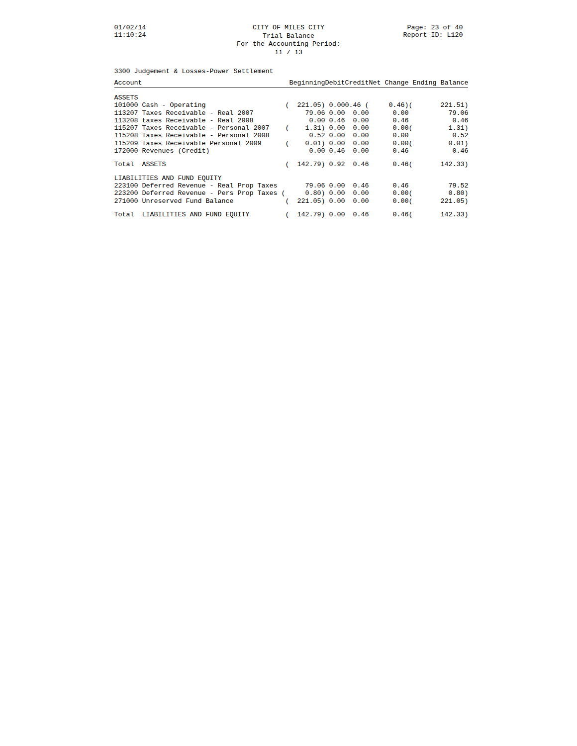01/02/14
11:10:24
CITY OF MILES CITY
Trial Balance
For the Accounting Period: 11 / 13
Page: 23 of 40
Report ID: L120
3300 Judgement & Losses-Power Settlement
| Account | | Beginning | | Debit | | Credit | | Net Change | | | Ending Balance | |
| --- | --- | --- | --- | --- | --- | --- | --- | --- | --- | --- | --- | --- |
| ASSETS | |
| 101000 Cash - Operating | ( | 221.05) | | 0.00 | | 0.46 ( | | 0.46) | ( | | 221.51) | |
| 113207 Taxes Receivable - Real 2007 | | 79.06 | | 0.00 | | 0.00 | | 0.00 | | | 79.06 | |
| 113208 taxes Receivable - Real 2008 | | 0.00 | | 0.46 | | 0.00 | | 0.46 | | | 0.46 | |
| 115207 Taxes Receivable - Personal 2007 | ( | 1.31) | | 0.00 | | 0.00 | | 0.00 | ( | | 1.31) | |
| 115208 Taxes Receivable - Personal 2008 | | 0.52 | | 0.00 | | 0.00 | | 0.00 | | | 0.52 | |
| 115209 Taxes Receivable Personal 2009 | ( | 0.01) | | 0.00 | | 0.00 | | 0.00 | ( | | 0.01) | |
| 172000 Revenues (Credit) | | 0.00 | | 0.46 | | 0.00 | | 0.46 | | | 0.46 | |
| Total ASSETS | ( | 142.79) | | 0.92 | | 0.46 | | 0.46 | ( | | 142.33) | |
| LIABILITIES AND FUND EQUITY | |
| 223100 Deferred Revenue - Real Prop Taxes | | 79.06 | | 0.00 | | 0.46 | | 0.46 | | | 79.52 | |
| 223200 Deferred Revenue - Pers Prop Taxes ( | | 0.80) | | 0.00 | | 0.00 | | 0.00 | ( | | 0.80) | |
| 271000 Unreserved Fund Balance | ( | 221.05) | | 0.00 | | 0.00 | | 0.00 | ( | | 221.05) | |
| Total LIABILITIES AND FUND EQUITY | ( | 142.79) | | 0.00 | | 0.46 | | 0.46 | ( | | 142.33) | |